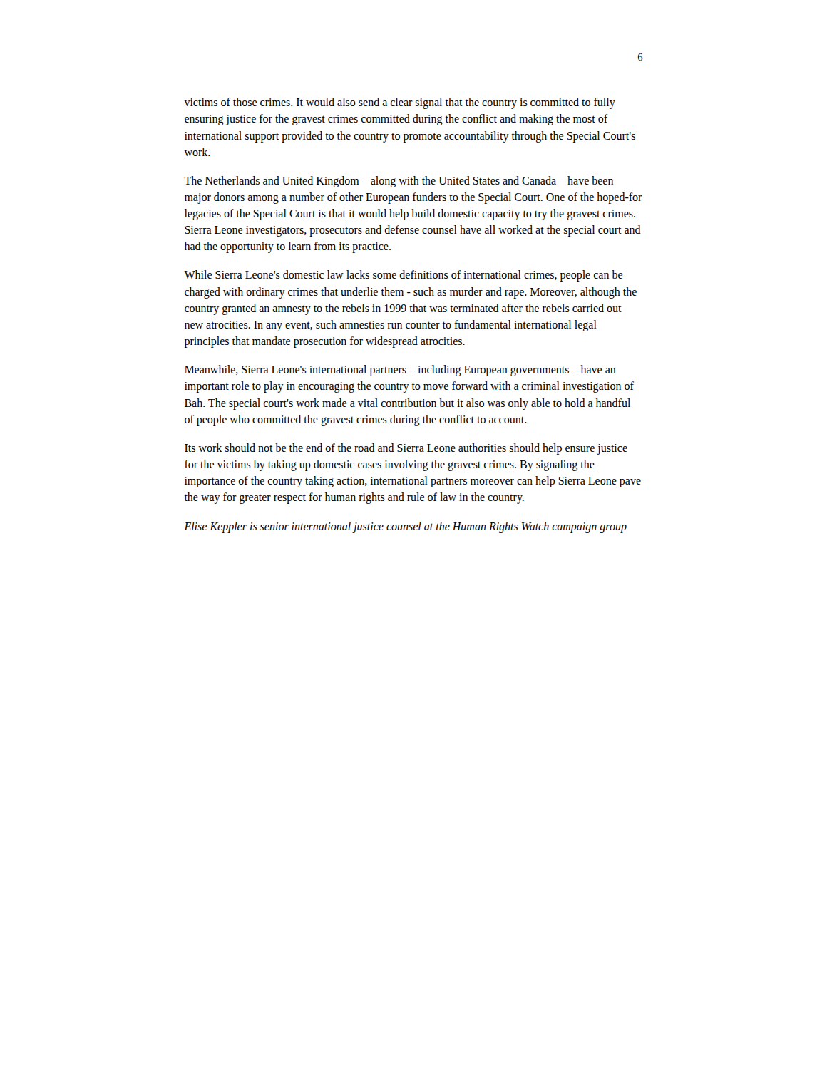6
victims of those crimes. It would also send a clear signal that the country is committed to fully ensuring justice for the gravest crimes committed during the conflict and making the most of international support provided to the country to promote accountability through the Special Court's work.
The Netherlands and United Kingdom – along with the United States and Canada – have been major donors among a number of other European funders to the Special Court. One of the hoped-for legacies of the Special Court is that it would help build domestic capacity to try the gravest crimes. Sierra Leone investigators, prosecutors and defense counsel have all worked at the special court and had the opportunity to learn from its practice.
While Sierra Leone's domestic law lacks some definitions of international crimes, people can be charged with ordinary crimes that underlie them - such as murder and rape. Moreover, although the country granted an amnesty to the rebels in 1999 that was terminated after the rebels carried out new atrocities. In any event, such amnesties run counter to fundamental international legal principles that mandate prosecution for widespread atrocities.
Meanwhile, Sierra Leone's international partners – including European governments – have an important role to play in encouraging the country to move forward with a criminal investigation of Bah. The special court's work made a vital contribution but it also was only able to hold a handful of people who committed the gravest crimes during the conflict to account.
Its work should not be the end of the road and Sierra Leone authorities should help ensure justice for the victims by taking up domestic cases involving the gravest crimes. By signaling the importance of the country taking action, international partners moreover can help Sierra Leone pave the way for greater respect for human rights and rule of law in the country.
Elise Keppler is senior international justice counsel at the Human Rights Watch campaign group